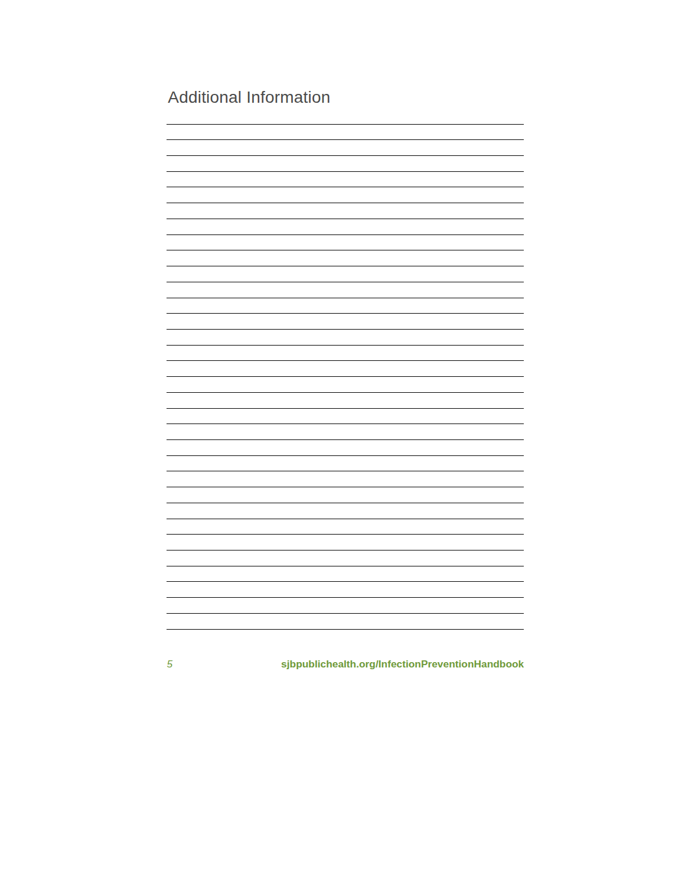Additional Information
5 sjbpublichealth.org/InfectionPreventionHandbook